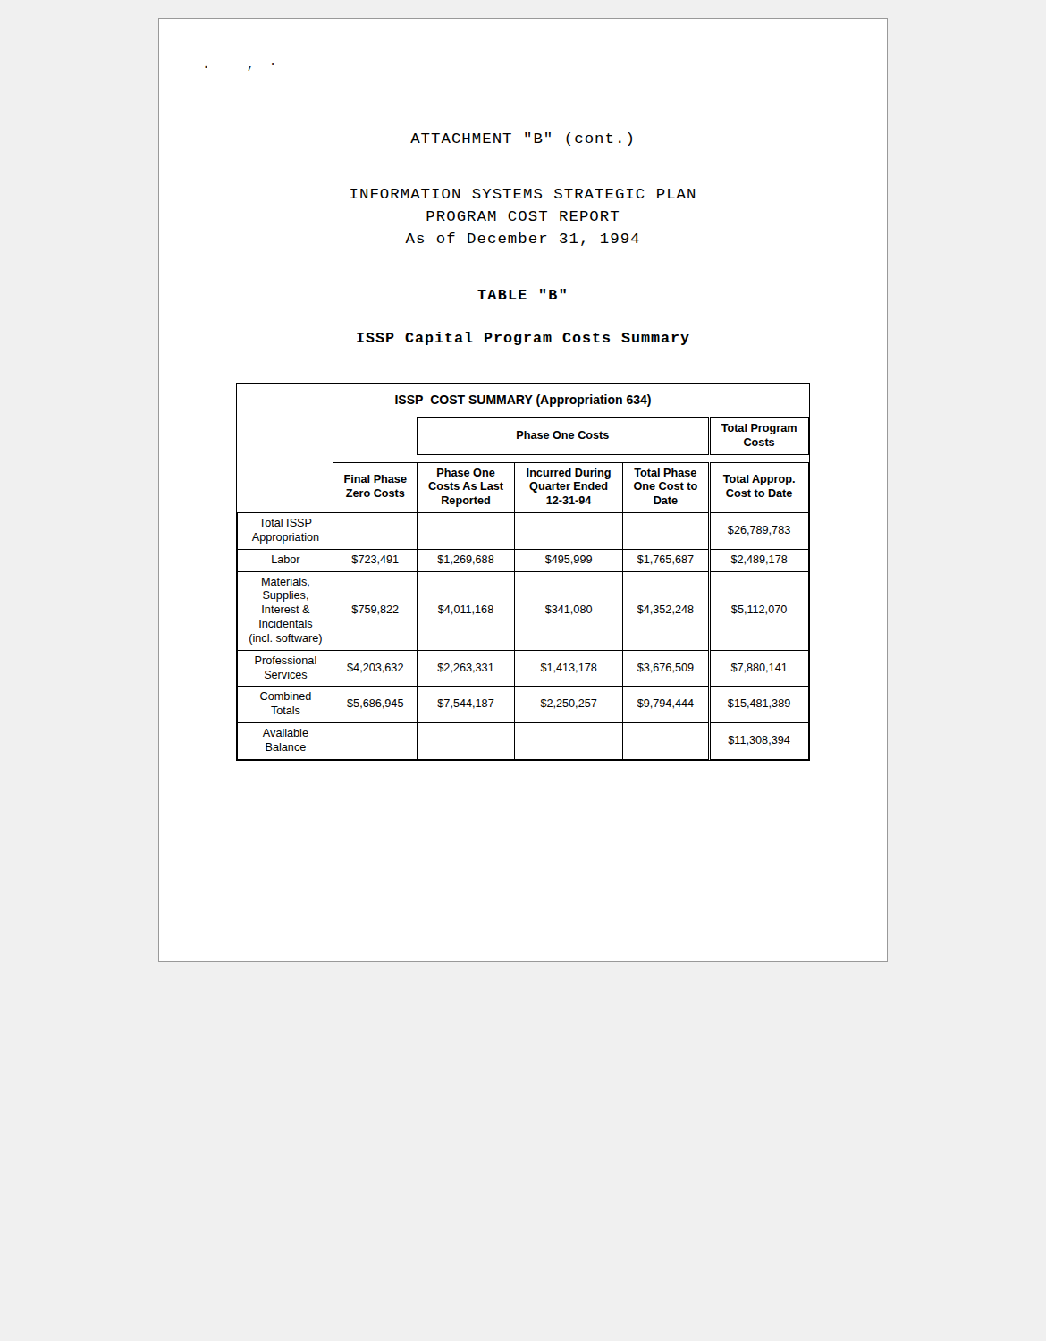. , ·
ATTACHMENT "B" (cont.)
INFORMATION SYSTEMS STRATEGIC PLAN
PROGRAM COST REPORT
As of December 31, 1994
TABLE "B"
ISSP Capital Program Costs Summary
ISSP COST SUMMARY (Appropriation 634)
| | | Phase One Costs | Total Program Costs |
| --- | --- | --- | --- |
| | Final Phase Zero Costs | Phase One Costs As Last Reported | Incurred During Quarter Ended 12-31-94 | Total Phase One Cost to Date | Total Approp. Cost to Date |
| Total ISSP Appropriation | | | | | $26,789,783 |
| Labor | $723,491 | $1,269,688 | $495,999 | $1,765,687 | $2,489,178 |
| Materials, Supplies, Interest & Incidentals (incl. software) | $759,822 | $4,011,168 | $341,080 | $4,352,248 | $5,112,070 |
| Professional Services | $4,203,632 | $2,263,331 | $1,413,178 | $3,676,509 | $7,880,141 |
| Combined Totals | $5,686,945 | $7,544,187 | $2,250,257 | $9,794,444 | $15,481,389 |
| Available Balance | | | | | $11,308,394 |